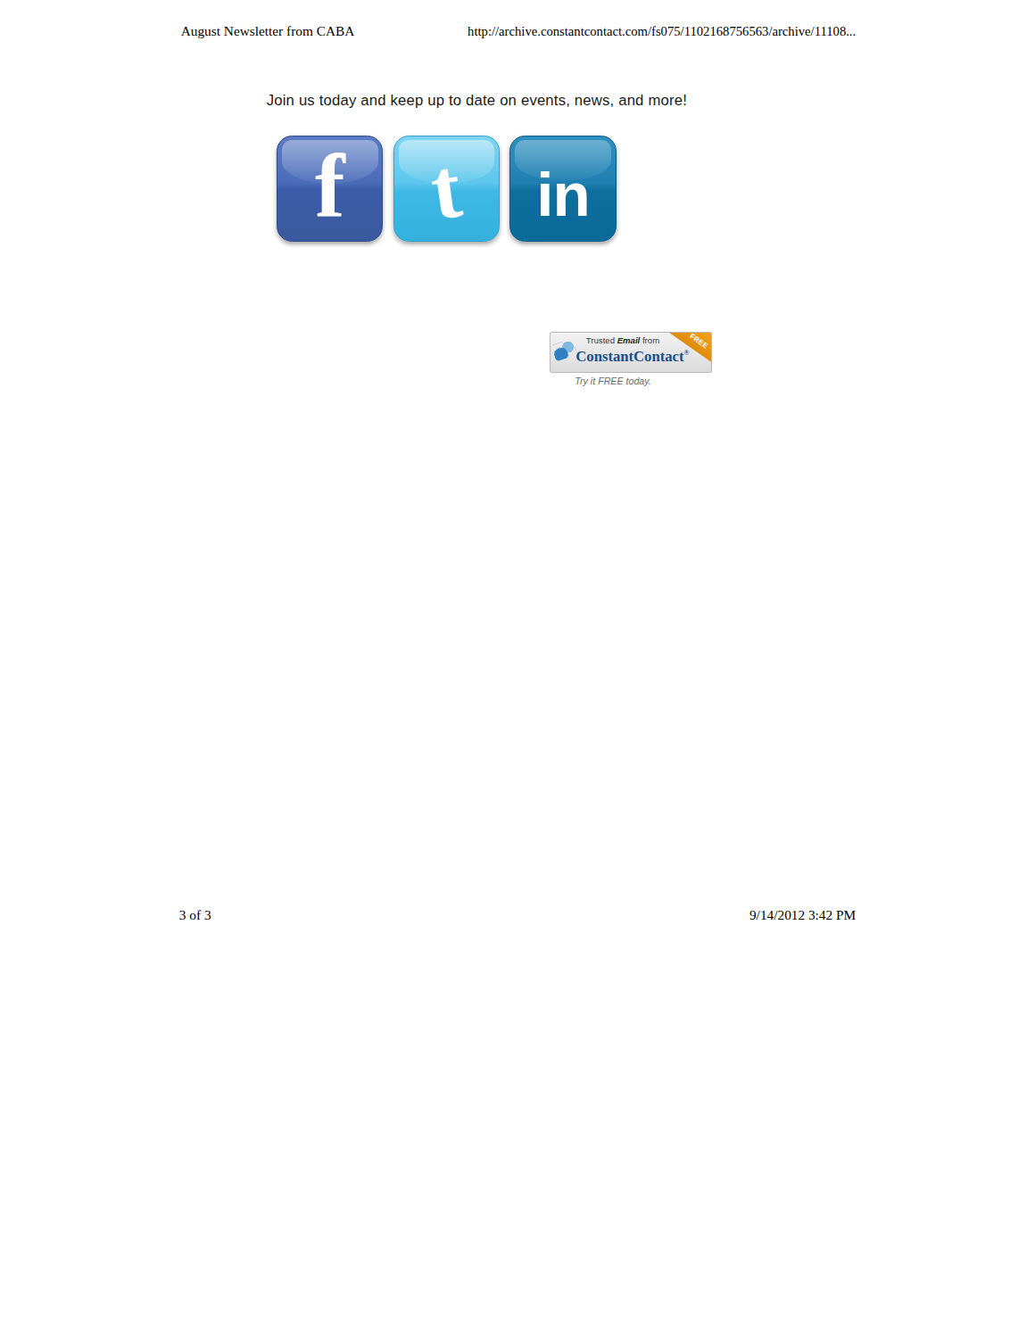August Newsletter from CABA
http://archive.constantcontact.com/fs075/1102168756563/archive/11108...
Join us today and keep up to date on events, news, and more!
FREE Trusted Email from ConstantContact®
Try it FREE today.
3 of 3
9/14/2012 3:42 PM